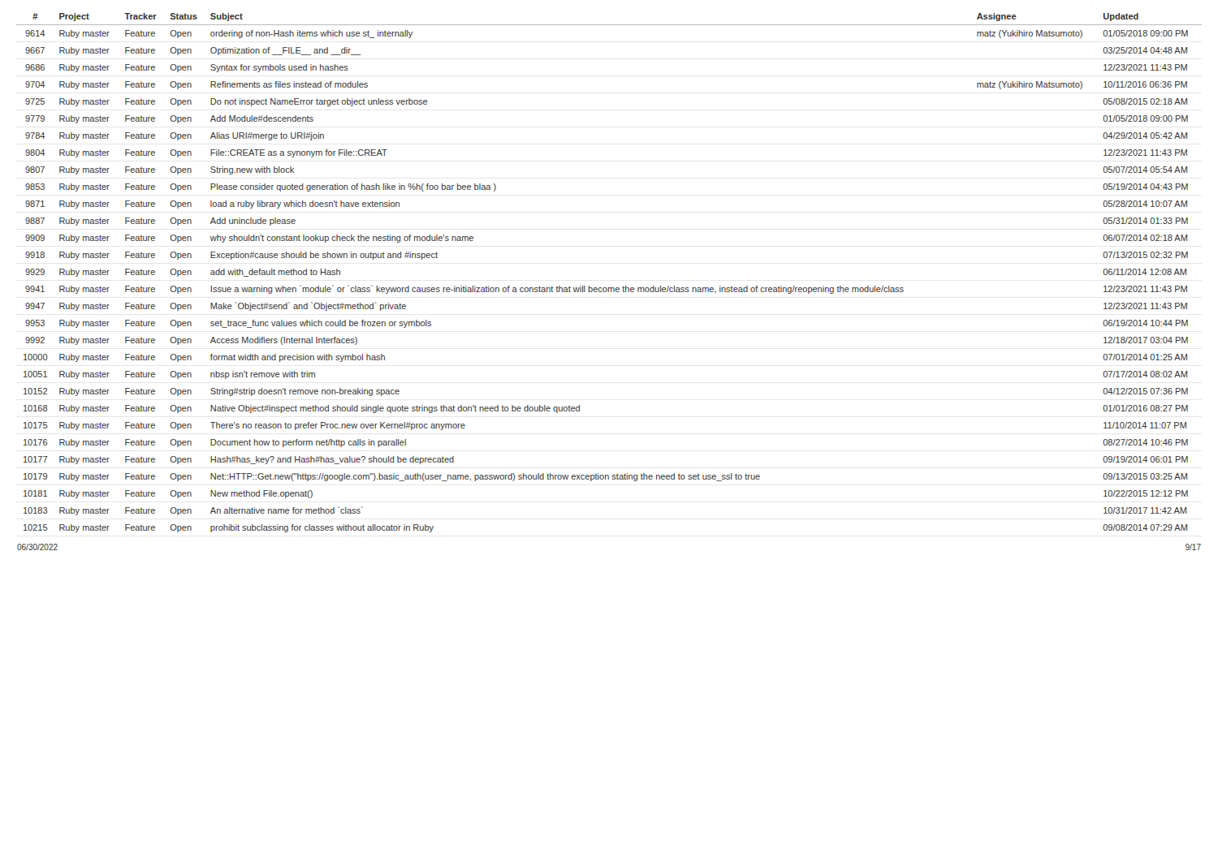| # | Project | Tracker | Status | Subject | Assignee | Updated |
| --- | --- | --- | --- | --- | --- | --- |
| 9614 | Ruby master | Feature | Open | ordering of non-Hash items which use st_ internally | matz (Yukihiro Matsumoto) | 01/05/2018 09:00 PM |
| 9667 | Ruby master | Feature | Open | Optimization of __FILE__ and __dir__ | | 03/25/2014 04:48 AM |
| 9686 | Ruby master | Feature | Open | Syntax for symbols used in hashes | | 12/23/2021 11:43 PM |
| 9704 | Ruby master | Feature | Open | Refinements as files instead of modules | matz (Yukihiro Matsumoto) | 10/11/2016 06:36 PM |
| 9725 | Ruby master | Feature | Open | Do not inspect NameError target object unless verbose | | 05/08/2015 02:18 AM |
| 9779 | Ruby master | Feature | Open | Add Module#descendents | | 01/05/2018 09:00 PM |
| 9784 | Ruby master | Feature | Open | Alias URI#merge to URI#join | | 04/29/2014 05:42 AM |
| 9804 | Ruby master | Feature | Open | File::CREATE as a synonym for File::CREAT | | 12/23/2021 11:43 PM |
| 9807 | Ruby master | Feature | Open | String.new with block | | 05/07/2014 05:54 AM |
| 9853 | Ruby master | Feature | Open | Please consider quoted generation of hash like in %h( foo bar bee blaa ) | | 05/19/2014 04:43 PM |
| 9871 | Ruby master | Feature | Open | load a ruby library which doesn't have extension | | 05/28/2014 10:07 AM |
| 9887 | Ruby master | Feature | Open | Add uninclude please | | 05/31/2014 01:33 PM |
| 9909 | Ruby master | Feature | Open | why shouldn't constant lookup check the nesting of module's name | | 06/07/2014 02:18 AM |
| 9918 | Ruby master | Feature | Open | Exception#cause should be shown in output and #inspect | | 07/13/2015 02:32 PM |
| 9929 | Ruby master | Feature | Open | add with_default method to Hash | | 06/11/2014 12:08 AM |
| 9941 | Ruby master | Feature | Open | Issue a warning when `module` or `class` keyword causes re-initialization of a constant that will become the module/class name, instead of creating/reopening the module/class | | 12/23/2021 11:43 PM |
| 9947 | Ruby master | Feature | Open | Make `Object#send` and `Object#method` private | | 12/23/2021 11:43 PM |
| 9953 | Ruby master | Feature | Open | set_trace_func values which could be frozen or symbols | | 06/19/2014 10:44 PM |
| 9992 | Ruby master | Feature | Open | Access Modifiers (Internal Interfaces) | | 12/18/2017 03:04 PM |
| 10000 | Ruby master | Feature | Open | format width and precision with symbol hash | | 07/01/2014 01:25 AM |
| 10051 | Ruby master | Feature | Open | nbsp isn't remove with trim | | 07/17/2014 08:02 AM |
| 10152 | Ruby master | Feature | Open | String#strip doesn't remove non-breaking space | | 04/12/2015 07:36 PM |
| 10168 | Ruby master | Feature | Open | Native Object#inspect method should single quote strings that don't need to be double quoted | | 01/01/2016 08:27 PM |
| 10175 | Ruby master | Feature | Open | There's no reason to prefer Proc.new over Kernel#proc anymore | | 11/10/2014 11:07 PM |
| 10176 | Ruby master | Feature | Open | Document how to perform net/http calls in parallel | | 08/27/2014 10:46 PM |
| 10177 | Ruby master | Feature | Open | Hash#has_key? and Hash#has_value? should be deprecated | | 09/19/2014 06:01 PM |
| 10179 | Ruby master | Feature | Open | Net::HTTP::Get.new("https://google.com").basic_auth(user_name, password) should throw exception stating the need to set use_ssl to true | | 09/13/2015 03:25 AM |
| 10181 | Ruby master | Feature | Open | New method File.openat() | | 10/22/2015 12:12 PM |
| 10183 | Ruby master | Feature | Open | An alternative name for method `class` | | 10/31/2017 11:42 AM |
| 10215 | Ruby master | Feature | Open | prohibit subclassing for classes without allocator in Ruby | | 09/08/2014 07:29 AM |
| 06/30/2022 | | 9/17 |